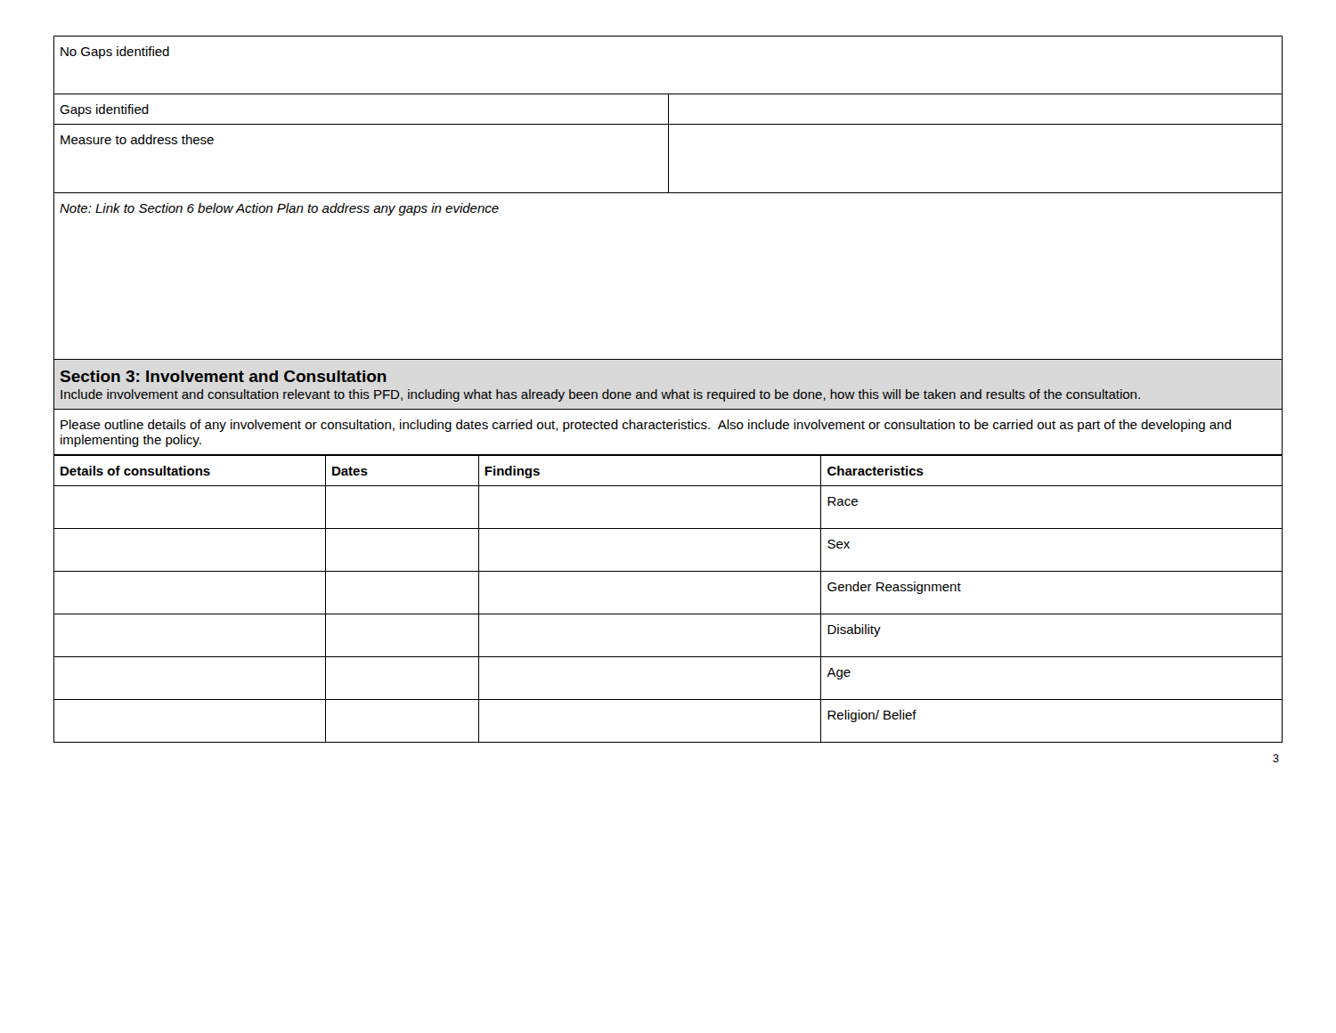| No Gaps identified |
| Gaps identified | |
| Measure to address these | |
| Note: Link to Section 6 below Action Plan to address any gaps in evidence |
| Section 3: Involvement and Consultation Include involvement and consultation relevant to this PFD, including what has already been done and what is required to be done, how this will be taken and results of the consultation. |
| Please outline details of any involvement or consultation, including dates carried out, protected characteristics. Also include involvement or consultation to be carried out as part of the developing and implementing the policy. |
| Details of consultations | Dates | Findings | Characteristics |
| --- | --- | --- | --- |
| | | | Race |
| | | | Sex |
| | | | Gender Reassignment |
| | | | Disability |
| | | | Age |
| | | | Religion/ Belief |
3